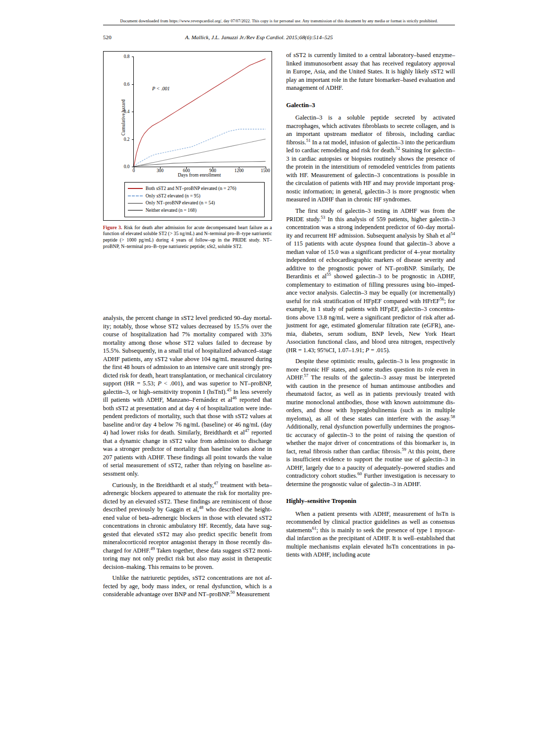Document downloaded from https://www.revespcardiol.org/, day 07/07/2022. This copy is for personal use. Any transmission of this document by any media or format is strictly prohibited.
520 A. Mallick, J.L. Januzzi Jr./Rev Esp Cardiol. 2015;68(6):514–525
Cumulative hazard
0.8
0.6
0.4
0.2
0.0
0
300
600
900
1200
1500
P < .001
Days from enrollment
Both sST2 and NT–proBNP elevated (n = 276)
Only sST2 elevated (n = 95)
Only NT–proBNP elevated (n = 54)
Neither elevated (n = 168)
Figure 3. Risk for death after admission for acute decompensated heart failure as a function of elevated soluble ST2 (> 35 ng/mL) and N–terminal pro–B–type natriuretic peptide (> 1000 pg/mL) during 4 years of follow–up in the PRIDE study. NT–proBNP, N–terminal pro–B–type natriuretic peptide; sSt2, soluble ST2.
analysis, the percent change in sST2 level predicted 90–day mortality; notably, those whose ST2 values decreased by 15.5% over the course of hospitalization had 7% mortality compared with 33% mortality among those whose ST2 values failed to decrease by 15.5%. Subsequently, in a small trial of hospitalized advanced–stage ADHF patients, any sST2 value above 104 ng/mL measured during the first 48 hours of admission to an intensive care unit strongly predicted risk for death, heart transplantation, or mechanical circulatory support (HR = 5.53; P < .001), and was superior to NT–proBNP, galectin–3, or high–sensitivity troponin I (hsTnI).45 In less severely ill patients with ADHF, Manzano–Fernández et al46 reported that both sST2 at presentation and at day 4 of hospitalization were independent predictors of mortality, such that those with sST2 values at baseline and/or day 4 below 76 ng/mL (baseline) or 46 ng/mL (day 4) had lower risks for death. Similarly, Breidthardt et al47 reported that a dynamic change in sST2 value from admission to discharge was a stronger predictor of mortality than baseline values alone in 207 patients with ADHF. These findings all point towards the value of serial measurement of sST2, rather than relying on baseline assessment only.
Curiously, in the Breidthardt et al study,47 treatment with beta–adrenergic blockers appeared to attenuate the risk for mortality predicted by an elevated sST2. These findings are reminiscent of those described previously by Gaggin et al,48 who described the heightened value of beta–adrenergic blockers in those with elevated sST2 concentrations in chronic ambulatory HF. Recently, data have suggested that elevated sST2 may also predict specific benefit from mineralocorticoid receptor antagonist therapy in those recently discharged for ADHF.49 Taken together, these data suggest sST2 monitoring may not only predict risk but also may assist in therapeutic decision–making. This remains to be proven.
Unlike the natriuretic peptides, sST2 concentrations are not affected by age, body mass index, or renal dysfunction, which is a considerable advantage over BNP and NT–proBNP.50 Measurement
of sST2 is currently limited to a central laboratory–based enzyme–linked immunosorbent assay that has received regulatory approval in Europe, Asia, and the United States. It is highly likely sST2 will play an important role in the future biomarker–based evaluation and management of ADHF.
Galectin–3
Galectin–3 is a soluble peptide secreted by activated macrophages, which activates fibroblasts to secrete collagen, and is an important upstream mediator of fibrosis, including cardiac fibrosis.51 In a rat model, infusion of galectin–3 into the pericardium led to cardiac remodeling and risk for death.52 Staining for galectin–3 in cardiac autopsies or biopsies routinely shows the presence of the protein in the interstitium of remodeled ventricles from patients with HF. Measurement of galectin–3 concentrations is possible in the circulation of patients with HF and may provide important prognostic information; in general, galectin–3 is more prognostic when measured in ADHF than in chronic HF syndromes.
The first study of galectin–3 testing in ADHF was from the PRIDE study.53 In this analysis of 559 patients, higher galectin–3 concentration was a strong independent predictor of 60–day mortality and recurrent HF admission. Subsequent analysis by Shah et al54 of 115 patients with acute dyspnea found that galectin–3 above a median value of 15.0 was a significant predictor of 4–year mortality independent of echocardiographic markers of disease severity and additive to the prognostic power of NT–proBNP. Similarly, De Berardinis et al55 showed galectin–3 to be prognostic in ADHF, complementary to estimation of filling pressures using bio–impedance vector analysis. Galectin–3 may be equally (or incrementally) useful for risk stratification of HFpEF compared with HFrEF56; for example, in 1 study of patients with HFpEF, galectin–3 concentrations above 13.8 ng/mL were a significant predictor of risk after adjustment for age, estimated glomerular filtration rate (eGFR), anemia, diabetes, serum sodium, BNP levels, New York Heart Association functional class, and blood urea nitrogen, respectively (HR = 1.43; 95%CI, 1.07–1.91; P = .015).
Despite these optimistic results, galectin–3 is less prognostic in more chronic HF states, and some studies question its role even in ADHF.57 The results of the galectin–3 assay must be interpreted with caution in the presence of human antimouse antibodies and rheumatoid factor, as well as in patients previously treated with murine monoclonal antibodies, those with known autoimmune disorders, and those with hyperglobulinemia (such as in multiple myeloma), as all of these states can interfere with the assay.58 Additionally, renal dysfunction powerfully undermines the prognostic accuracy of galectin–3 to the point of raising the question of whether the major driver of concentrations of this biomarker is, in fact, renal fibrosis rather than cardiac fibrosis.59 At this point, there is insufficient evidence to support the routine use of galectin–3 in ADHF, largely due to a paucity of adequately–powered studies and contradictory cohort studies.60 Further investigation is necessary to determine the prognostic value of galectin–3 in ADHF.
Highly–sensitive Troponin
When a patient presents with ADHF, measurement of hsTn is recommended by clinical practice guidelines as well as consensus statements61; this is mainly to seek the presence of type 1 myocardial infarction as the precipitant of ADHF. It is well–established that multiple mechanisms explain elevated hsTn concentrations in patients with ADHF, including acute